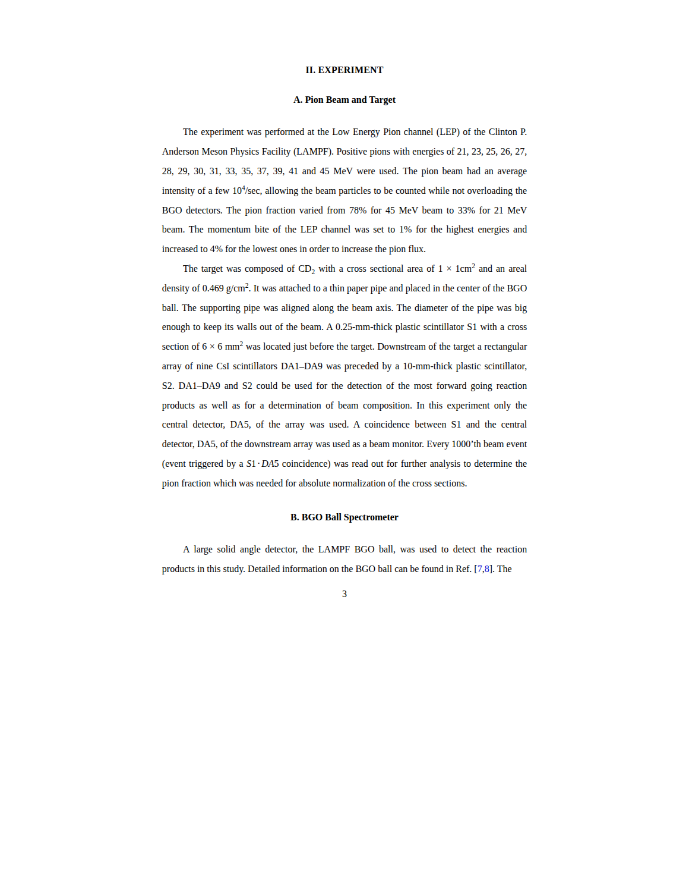II. EXPERIMENT
A. Pion Beam and Target
The experiment was performed at the Low Energy Pion channel (LEP) of the Clinton P. Anderson Meson Physics Facility (LAMPF). Positive pions with energies of 21, 23, 25, 26, 27, 28, 29, 30, 31, 33, 35, 37, 39, 41 and 45 MeV were used. The pion beam had an average intensity of a few 104/sec, allowing the beam particles to be counted while not overloading the BGO detectors. The pion fraction varied from 78% for 45 MeV beam to 33% for 21 MeV beam. The momentum bite of the LEP channel was set to 1% for the highest energies and increased to 4% for the lowest ones in order to increase the pion flux.
The target was composed of CD2 with a cross sectional area of 1 × 1cm2 and an areal density of 0.469 g/cm2. It was attached to a thin paper pipe and placed in the center of the BGO ball. The supporting pipe was aligned along the beam axis. The diameter of the pipe was big enough to keep its walls out of the beam. A 0.25-mm-thick plastic scintillator S1 with a cross section of 6 × 6 mm2 was located just before the target. Downstream of the target a rectangular array of nine CsI scintillators DA1–DA9 was preceded by a 10-mm-thick plastic scintillator, S2. DA1–DA9 and S2 could be used for the detection of the most forward going reaction products as well as for a determination of beam composition. In this experiment only the central detector, DA5, of the array was used. A coincidence between S1 and the central detector, DA5, of the downstream array was used as a beam monitor. Every 1000’th beam event (event triggered by a S1·DA5 coincidence) was read out for further analysis to determine the pion fraction which was needed for absolute normalization of the cross sections.
B. BGO Ball Spectrometer
A large solid angle detector, the LAMPF BGO ball, was used to detect the reaction products in this study. Detailed information on the BGO ball can be found in Ref. [7,8]. The
3